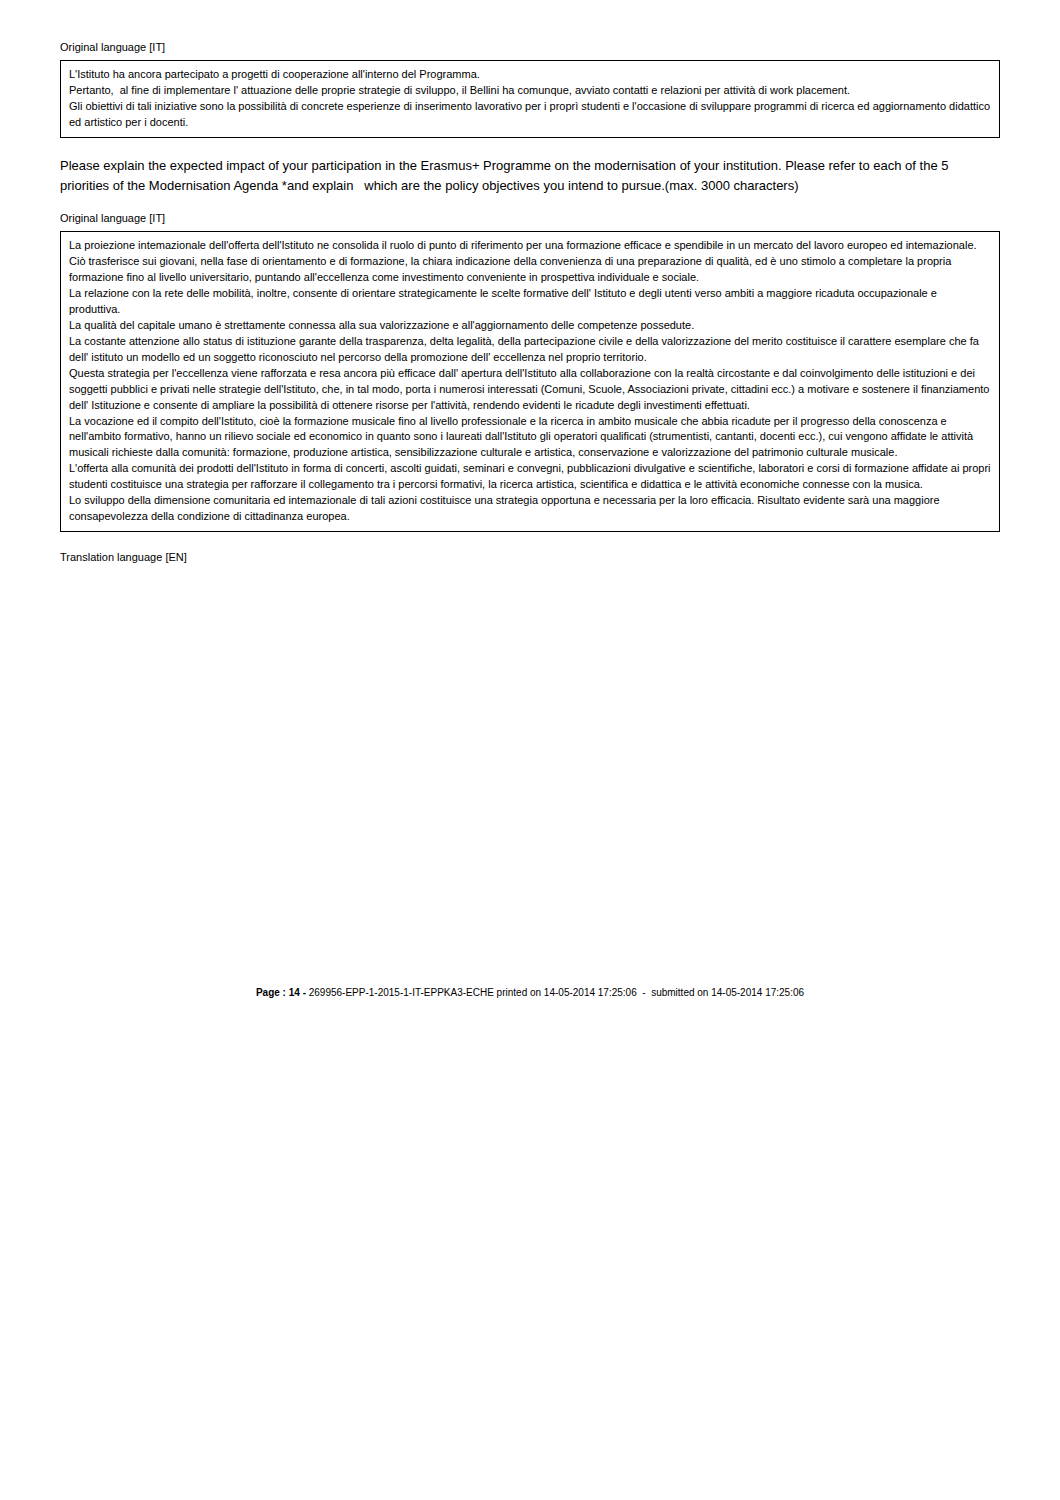Original language [IT]
L'Istituto ha ancora partecipato a progetti di cooperazione all'interno del Programma.
Pertanto, al fine di implementare l' attuazione delle proprie strategie di sviluppo, il Bellini ha comunque, avviato contatti e relazioni per attività di work placement.
Gli obiettivi di tali iniziative sono la possibilità di concrete esperienze di inserimento lavorativo per i proprì studenti e l'occasione di sviluppare programmi di ricerca ed aggiornamento didattico ed artistico per i docenti.
Please explain the expected impact of your participation in the Erasmus+ Programme on the modernisation of your institution. Please refer to each of the 5 priorities of the Modernisation Agenda *and explain which are the policy objectives you intend to pursue.(max. 3000 characters)
Original language [IT]
La proiezione intemazionale dell'offerta dell'Istituto ne consolida il ruolo di punto di riferimento per una formazione efficace e spendibile in un mercato del lavoro europeo ed intemazionale.
Ciò trasferisce sui giovani, nella fase di orientamento e di formazione, la chiara indicazione della convenienza di una preparazione di qualità, ed è uno stimolo a completare la propria formazione fino al livello universitario, puntando all'eccellenza come investimento conveniente in prospettiva individuale e sociale.
La relazione con la rete delle mobilità, inoltre, consente di orientare strategicamente le scelte formative dell' Istituto e degli utenti verso ambiti a maggiore ricaduta occupazionale e produttiva.
La qualità del capitale umano è strettamente connessa alla sua valorizzazione e all'aggiornamento delle competenze possedute.
La costante attenzione allo status di istituzione garante della trasparenza, delta legalità, della partecipazione civile e della valorizzazione del merito costituisce il carattere esemplare che fa dell' istituto un modello ed un soggetto riconosciuto nel percorso della promozione dell' eccellenza nel proprio territorio.
Questa strategia per l'eccellenza viene rafforzata e resa ancora più efficace dall' apertura dell'Istituto alla collaborazione con la realtà circostante e dal coinvolgimento delle istituzioni e dei soggetti pubblici e privati nelle strategie dell'Istituto, che, in tal modo, porta i numerosi interessati (Comuni, Scuole, Associazioni private, cittadini ecc.) a motivare e sostenere il finanziamento dell' Istituzione e consente di ampliare la possibilità di ottenere risorse per l'attività, rendendo evidenti le ricadute degli investimenti effettuati.
La vocazione ed il compito dell'Istituto, cioè la formazione musicale fino al livello professionale e la ricerca in ambito musicale che abbia ricadute per il progresso della conoscenza e nell'ambito formativo, hanno un rilievo sociale ed economico in quanto sono i laureati dall'Istituto gli operatori qualificati (strumentisti, cantanti, docenti ecc.), cui vengono affidate le attività musicali richieste dalla comunità: formazione, produzione artistica, sensibilizzazione culturale e artistica, conservazione e valorizzazione del patrimonio culturale musicale.
L'offerta alla comunità dei prodotti dell'Istituto in forma di concerti, ascolti guidati, seminari e convegni, pubblicazioni divulgative e scientifiche, laboratori e corsi di formazione affidate ai propri studenti costituisce una strategia per rafforzare il collegamento tra i percorsi formativi, la ricerca artistica, scientifica e didattica e le attività economiche connesse con la musica.
Lo sviluppo della dimensione comunitaria ed intemazionale di tali azioni costituisce una strategia opportuna e necessaria per la loro efficacia. Risultato evidente sarà una maggiore consapevolezza della condizione di cittadinanza europea.
Translation language [EN]
Page : 14 - 269956-EPP-1-2015-1-IT-EPPKA3-ECHE printed on 14-05-2014 17:25:06 - submitted on 14-05-2014 17:25:06